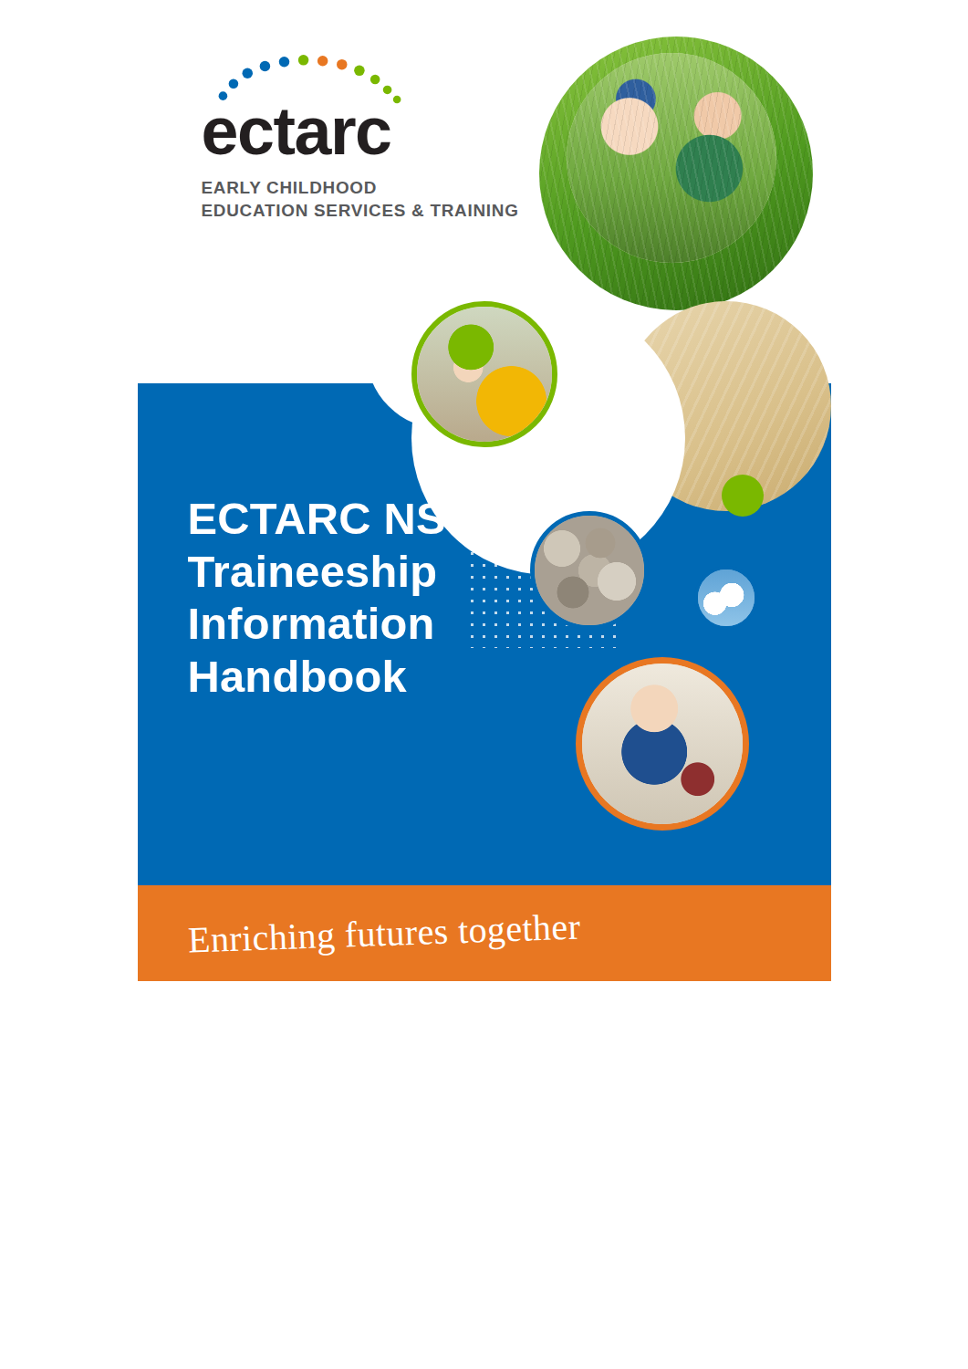ectarc
Early Childhood Education Services & Training
ECTARC NSW Traineeship Information Handbook
Enriching futures together